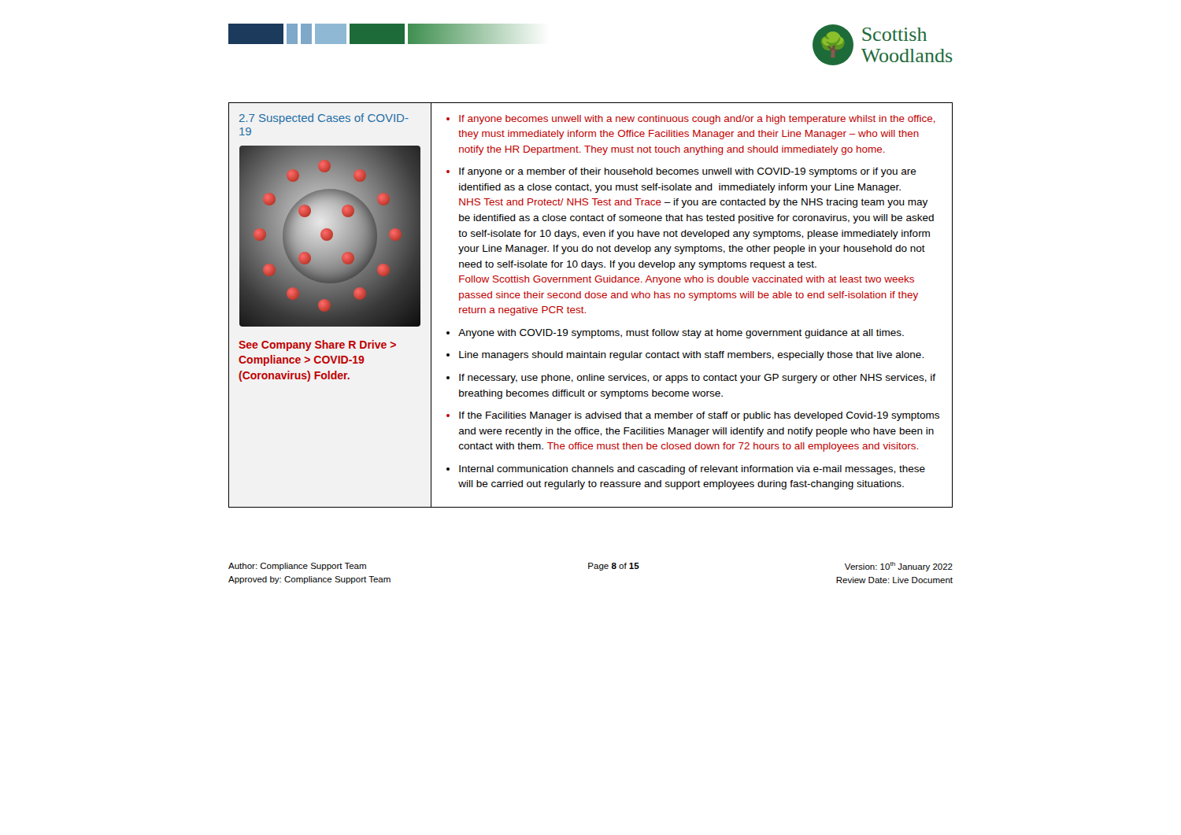🌳
Scottish
Woodlands
| 2.7 Suspected Cases of COVID-19 See Company Share R Drive > Compliance > COVID-19 (Coronavirus) Folder. | If anyone becomes unwell with a new continuous cough and/or a high temperature whilst in the office, they must immediately inform the Office Facilities Manager and their Line Manager – who will then notify the HR Department. They must not touch anything and should immediately go home. If anyone or a member of their household becomes unwell with COVID-19 symptoms or if you are identified as a close contact, you must self-isolate and immediately inform your Line Manager. NHS Test and Protect/ NHS Test and Trace – if you are contacted by the NHS tracing team you may be identified as a close contact of someone that has tested positive for coronavirus, you will be asked to self-isolate for 10 days, even if you have not developed any symptoms, please immediately inform your Line Manager. If you do not develop any symptoms, the other people in your household do not need to self-isolate for 10 days. If you develop any symptoms request a test. Follow Scottish Government Guidance. Anyone who is double vaccinated with at least two weeks passed since their second dose and who has no symptoms will be able to end self-isolation if they return a negative PCR test. Anyone with COVID-19 symptoms, must follow stay at home government guidance at all times. Line managers should maintain regular contact with staff members, especially those that live alone. If necessary, use phone, online services, or apps to contact your GP surgery or other NHS services, if breathing becomes difficult or symptoms become worse. If the Facilities Manager is advised that a member of staff or public has developed Covid-19 symptoms and were recently in the office, the Facilities Manager will identify and notify people who have been in contact with them. The office must then be closed down for 72 hours to all employees and visitors. Internal communication channels and cascading of relevant information via e-mail messages, these will be carried out regularly to reassure and support employees during fast-changing situations. |
Author: Compliance Support Team
Approved by: Compliance Support Team
Page 8 of 15
Version: 10th January 2022
Review Date: Live Document